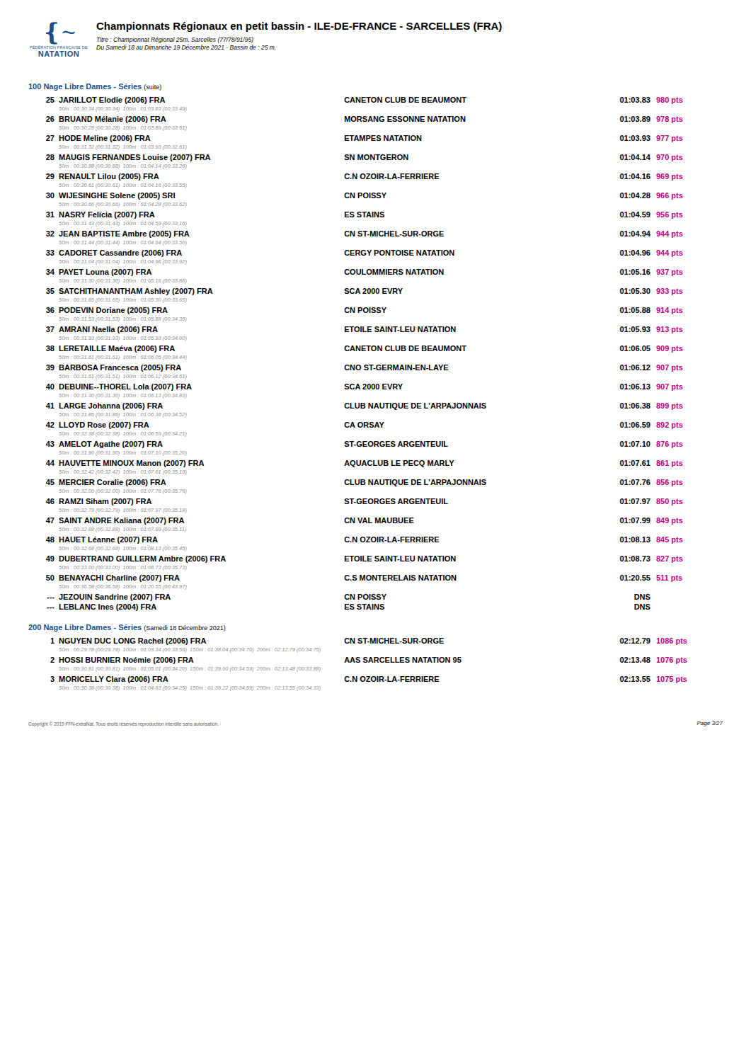❴~
FÉDÉRATION FRANÇAISE DE
NATATION
Championnats Régionaux en petit bassin - ILE-DE-FRANCE - SARCELLES (FRA)
Titre : Championnat Régional 25m. Sarcelles (77/78/91/95)
Du Samedi 18 au Dimanche 19 Décembre 2021 - Bassin de : 25 m.
100 Nage Libre Dames - Séries (suite)
| 25 | JARILLOT Elodie (2006) FRA | CANETON CLUB DE BEAUMONT | 01:03.83 | 980 pts |
| | 50m : 00:30.34 (00:30.34) 100m : 01:03.83 (00:33.49) |
| 26 | BRUAND Mélanie (2006) FRA | MORSANG ESSONNE NATATION | 01:03.89 | 978 pts |
| | 50m : 00:30.28 (00:30.28) 100m : 01:03.89 (00:33.61) |
| 27 | HODE Meline (2006) FRA | ETAMPES NATATION | 01:03.93 | 977 pts |
| | 50m : 00:31.32 (00:31.32) 100m : 01:03.93 (00:32.61) |
| 28 | MAUGIS FERNANDES Louise (2007) FRA | SN MONTGERON | 01:04.14 | 970 pts |
| | 50m : 00:30.88 (00:30.88) 100m : 01:04.14 (00:33.26) |
| 29 | RENAULT Lilou (2005) FRA | C.N OZOIR-LA-FERRIERE | 01:04.16 | 969 pts |
| | 50m : 00:30.61 (00:30.61) 100m : 01:04.16 (00:33.55) |
| 30 | WIJESINGHE Solene (2005) SRI | CN POISSY | 01:04.28 | 966 pts |
| | 50m : 00:30.66 (00:30.66) 100m : 01:04.28 (00:33.62) |
| 31 | NASRY Felicia (2007) FRA | ES STAINS | 01:04.59 | 956 pts |
| | 50m : 00:31.43 (00:31.43) 100m : 01:04.59 (00:33.16) |
| 32 | JEAN BAPTISTE Ambre (2005) FRA | CN ST-MICHEL-SUR-ORGE | 01:04.94 | 944 pts |
| | 50m : 00:31.44 (00:31.44) 100m : 01:04.94 (00:33.50) |
| 33 | CADORET Cassandre (2006) FRA | CERGY PONTOISE NATATION | 01:04.96 | 944 pts |
| | 50m : 00:31.04 (00:31.04) 100m : 01:04.96 (00:33.92) |
| 34 | PAYET Louna (2007) FRA | COULOMMIERS NATATION | 01:05.16 | 937 pts |
| | 50m : 00:31.30 (00:31.30) 100m : 01:05.16 (00:33.86) |
| 35 | SATCHITHANANTHAM Ashley (2007) FRA | SCA 2000 EVRY | 01:05.30 | 933 pts |
| | 50m : 00:31.65 (00:31.65) 100m : 01:05.30 (00:33.65) |
| 36 | PODEVIN Doriane (2005) FRA | CN POISSY | 01:05.88 | 914 pts |
| | 50m : 00:31.53 (00:31.53) 100m : 01:05.88 (00:34.35) |
| 37 | AMRANI Naella (2006) FRA | ETOILE SAINT-LEU NATATION | 01:05.93 | 913 pts |
| | 50m : 00:31.93 (00:31.93) 100m : 01:05.93 (00:34.00) |
| 38 | LERETAILLE Maéva (2006) FRA | CANETON CLUB DE BEAUMONT | 01:06.05 | 909 pts |
| | 50m : 00:31.61 (00:31.61) 100m : 01:06.05 (00:34.44) |
| 39 | BARBOSA Francesca (2005) FRA | CNO ST-GERMAIN-EN-LAYE | 01:06.12 | 907 pts |
| | 50m : 00:31.51 (00:31.51) 100m : 01:06.12 (00:34.61) |
| 40 | DEBUINE--THOREL Lola (2007) FRA | SCA 2000 EVRY | 01:06.13 | 907 pts |
| | 50m : 00:31.30 (00:31.30) 100m : 01:06.13 (00:34.83) |
| 41 | LARGE Johanna (2006) FRA | CLUB NAUTIQUE DE L'ARPAJONNAIS | 01:06.38 | 899 pts |
| | 50m : 00:31.86 (00:31.86) 100m : 01:06.38 (00:34.52) |
| 42 | LLOYD Rose (2007) FRA | CA ORSAY | 01:06.59 | 892 pts |
| | 50m : 00:32.38 (00:32.38) 100m : 01:06.59 (00:34.21) |
| 43 | AMELOT Agathe (2007) FRA | ST-GEORGES ARGENTEUIL | 01:07.10 | 876 pts |
| | 50m : 00:31.90 (00:31.90) 100m : 01:07.10 (00:35.20) |
| 44 | HAUVETTE MINOUX Manon (2007) FRA | AQUACLUB LE PECQ MARLY | 01:07.61 | 861 pts |
| | 50m : 00:32.42 (00:32.42) 100m : 01:07.61 (00:35.19) |
| 45 | MERCIER Coralie (2006) FRA | CLUB NAUTIQUE DE L'ARPAJONNAIS | 01:07.76 | 856 pts |
| | 50m : 00:32.00 (00:32.00) 100m : 01:07.76 (00:35.76) |
| 46 | RAMZI Siham (2007) FRA | ST-GEORGES ARGENTEUIL | 01:07.97 | 850 pts |
| | 50m : 00:32.79 (00:32.79) 100m : 01:07.97 (00:35.18) |
| 47 | SAINT ANDRE Kaliana (2007) FRA | CN VAL MAUBUEE | 01:07.99 | 849 pts |
| | 50m : 00:32.88 (00:32.88) 100m : 01:07.99 (00:35.11) |
| 48 | HAUET Léanne (2007) FRA | C.N OZOIR-LA-FERRIERE | 01:08.13 | 845 pts |
| | 50m : 00:32.68 (00:32.68) 100m : 01:08.13 (00:35.45) |
| 49 | DUBERTRAND GUILLERM Ambre (2006) FRA | ETOILE SAINT-LEU NATATION | 01:08.73 | 827 pts |
| | 50m : 00:33.00 (00:33.00) 100m : 01:08.73 (00:35.73) |
| 50 | BENAYACHI Charline (2007) FRA | C.S MONTERELAIS NATATION | 01:20.55 | 511 pts |
| | 50m : 00:36.58 (00:36.58) 100m : 01:20.55 (00:43.97) |
| --- | JEZOUIN Sandrine (2007) FRA | CN POISSY | DNS | |
| --- | LEBLANC Ines (2004) FRA | ES STAINS | DNS | |
200 Nage Libre Dames - Séries (Samedi 18 Décembre 2021)
| 1 | NGUYEN DUC LONG Rachel (2006) FRA | CN ST-MICHEL-SUR-ORGE | 02:12.79 | 1086 pts |
| | 50m : 00:29.78 (00:29.78) 100m : 01:03.34 (00:33.56) 150m : 01:38.04 (00:34.70) 200m : 02:12.79 (00:34.75) |
| 2 | HOSSI BURNIER Noémie (2006) FRA | AAS SARCELLES NATATION 95 | 02:13.48 | 1076 pts |
| | 50m : 00:30.81 (00:30.81) 100m : 01:05.01 (00:34.20) 150m : 01:39.60 (00:34.59) 200m : 02:13.48 (00:33.88) |
| 3 | MORICELLY Clara (2006) FRA | C.N OZOIR-LA-FERRIERE | 02:13.55 | 1075 pts |
| | 50m : 00:30.38 (00:30.38) 100m : 01:04.63 (00:34.25) 150m : 01:39.22 (00:34.59) 200m : 02:13.55 (00:34.33) |
Copyright © 2019 FFN-extraNat. Tous droits réservés reproduction interdite sans autorisation. Page 3/27